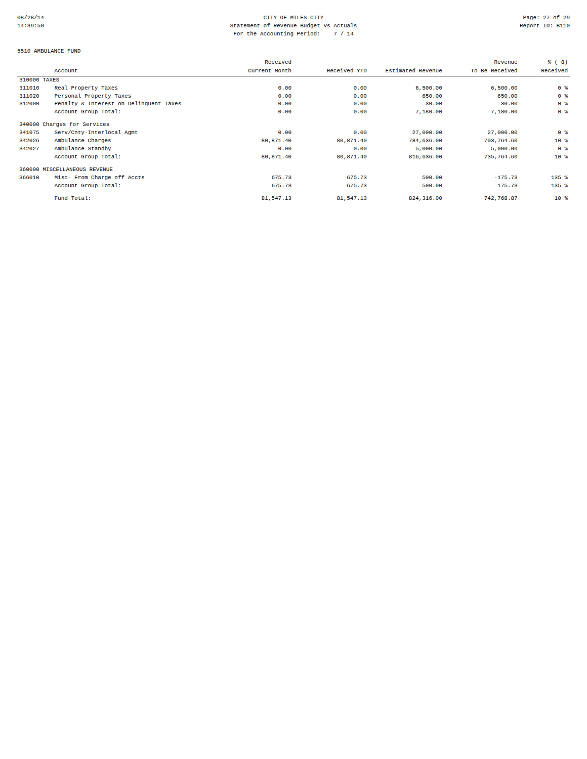08/28/14 14:39:50
CITY OF MILES CITY Statement of Revenue Budget vs Actuals For the Accounting Period: 7 / 14
Page: 27 of 29 Report ID: B110
5510 AMBULANCE FUND
| | | Received | | | Revenue | % ( 8) |
| --- | --- | --- | --- | --- | --- | --- |
| | Account | Current Month | Received YTD | Estimated Revenue | To Be Received | Received |
| 310000 TAXES | | | | | |
| 311010 | Real Property Taxes | 0.00 | 0.00 | 6,500.00 | 6,500.00 | 0 % |
| 311020 | Personal Property Taxes | 0.00 | 0.00 | 650.00 | 650.00 | 0 % |
| 312000 | Penalty & Interest on Delinquent Taxes | 0.00 | 0.00 | 30.00 | 30.00 | 0 % |
| | Account Group Total: | 0.00 | 0.00 | 7,180.00 | 7,180.00 | 0 % |
| 340000 Charges for Services | | | | | |
| 341075 | Serv/Cnty-Interlocal Agmt | 0.00 | 0.00 | 27,000.00 | 27,000.00 | 0 % |
| 342026 | Ambulance Charges | 80,871.40 | 80,871.40 | 784,636.00 | 703,764.60 | 10 % |
| 342027 | Ambulance Standby | 0.00 | 0.00 | 5,000.00 | 5,000.00 | 0 % |
| | Account Group Total: | 80,871.40 | 80,871.40 | 816,636.00 | 735,764.60 | 10 % |
| 360000 MISCELLANEOUS REVENUE | | | | | |
| 366010 | Misc- From Charge off Accts | 675.73 | 675.73 | 500.00 | -175.73 | 135 % |
| | Account Group Total: | 675.73 | 675.73 | 500.00 | -175.73 | 135 % |
| | Fund Total: | 81,547.13 | 81,547.13 | 824,316.00 | 742,768.87 | 10 % |